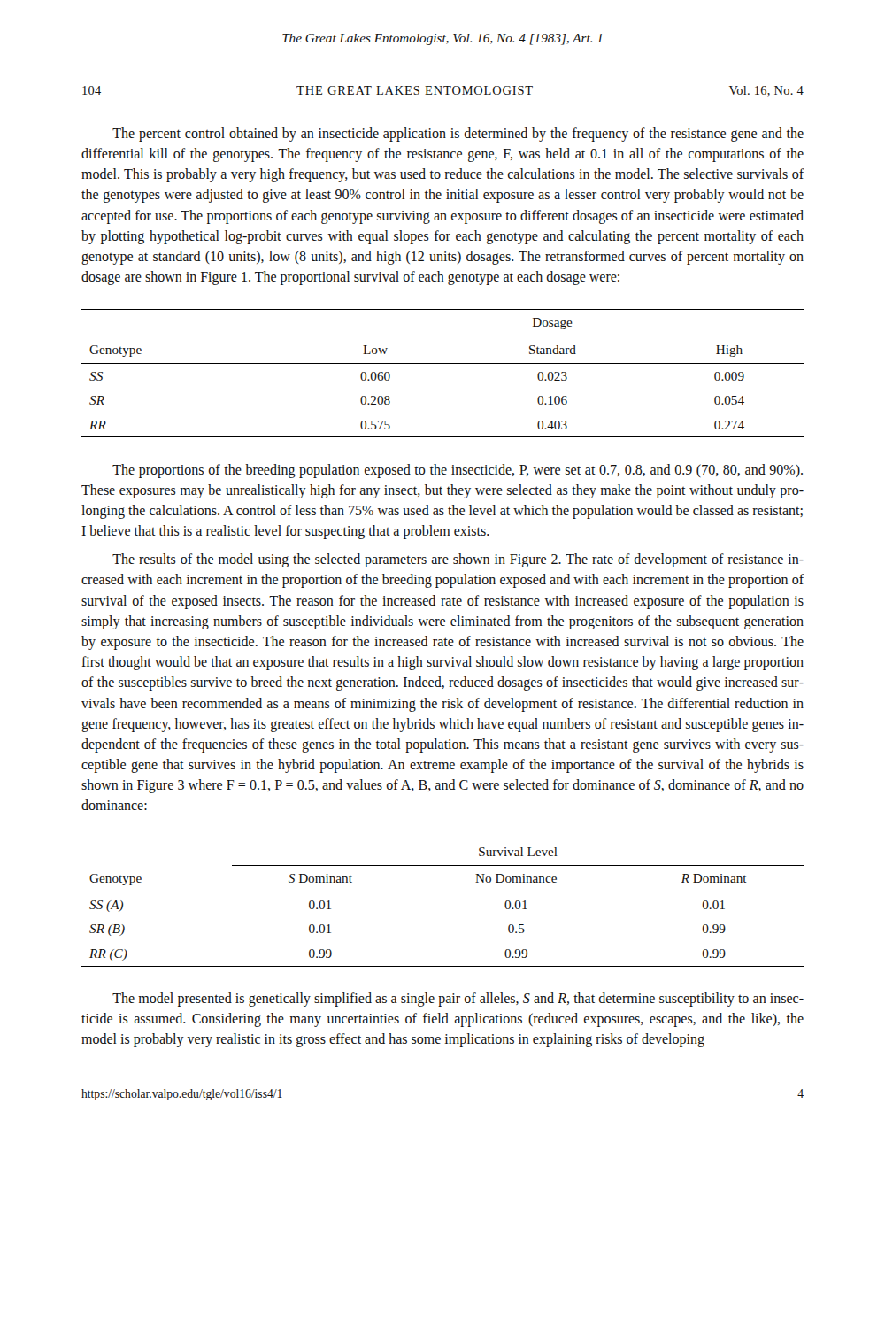The Great Lakes Entomologist, Vol. 16, No. 4 [1983], Art. 1
104 The Great Lakes Entomologist Vol. 16, No. 4
The percent control obtained by an insecticide application is determined by the frequency of the resistance gene and the differential kill of the genotypes. The frequency of the resistance gene, F, was held at 0.1 in all of the computations of the model. This is probably a very high frequency, but was used to reduce the calculations in the model. The selective survivals of the genotypes were adjusted to give at least 90% control in the initial exposure as a lesser control very probably would not be accepted for use. The proportions of each genotype surviving an exposure to different dosages of an insecticide were estimated by plotting hypothetical log-probit curves with equal slopes for each genotype and calculating the percent mortality of each genotype at standard (10 units), low (8 units), and high (12 units) dosages. The retransformed curves of percent mortality on dosage are shown in Figure 1. The proportional survival of each genotype at each dosage were:
| | Dosage |
| --- | --- |
| Genotype | Low | Standard | High |
| SS | 0.060 | 0.023 | 0.009 |
| SR | 0.208 | 0.106 | 0.054 |
| RR | 0.575 | 0.403 | 0.274 |
The proportions of the breeding population exposed to the insecticide, P, were set at 0.7, 0.8, and 0.9 (70, 80, and 90%). These exposures may be unrealistically high for any insect, but they were selected as they make the point without unduly prolonging the calculations. A control of less than 75% was used as the level at which the population would be classed as resistant; I believe that this is a realistic level for suspecting that a problem exists.
The results of the model using the selected parameters are shown in Figure 2. The rate of development of resistance increased with each increment in the proportion of the breeding population exposed and with each increment in the proportion of survival of the exposed insects. The reason for the increased rate of resistance with increased exposure of the population is simply that increasing numbers of susceptible individuals were eliminated from the progenitors of the subsequent generation by exposure to the insecticide. The reason for the increased rate of resistance with increased survival is not so obvious. The first thought would be that an exposure that results in a high survival should slow down resistance by having a large proportion of the susceptibles survive to breed the next generation. Indeed, reduced dosages of insecticides that would give increased survivals have been recommended as a means of minimizing the risk of development of resistance. The differential reduction in gene frequency, however, has its greatest effect on the hybrids which have equal numbers of resistant and susceptible genes independent of the frequencies of these genes in the total population. This means that a resistant gene survives with every susceptible gene that survives in the hybrid population. An extreme example of the importance of the survival of the hybrids is shown in Figure 3 where F = 0.1, P = 0.5, and values of A, B, and C were selected for dominance of S, dominance of R, and no dominance:
| | Survival Level |
| --- | --- |
| Genotype | S Dominant | No Dominance | R Dominant |
| SS (A) | 0.01 | 0.01 | 0.01 |
| SR (B) | 0.01 | 0.5 | 0.99 |
| RR (C) | 0.99 | 0.99 | 0.99 |
The model presented is genetically simplified as a single pair of alleles, S and R, that determine susceptibility to an insecticide is assumed. Considering the many uncertainties of field applications (reduced exposures, escapes, and the like), the model is probably very realistic in its gross effect and has some implications in explaining risks of developing
https://scholar.valpo.edu/tgle/vol16/iss4/1 4